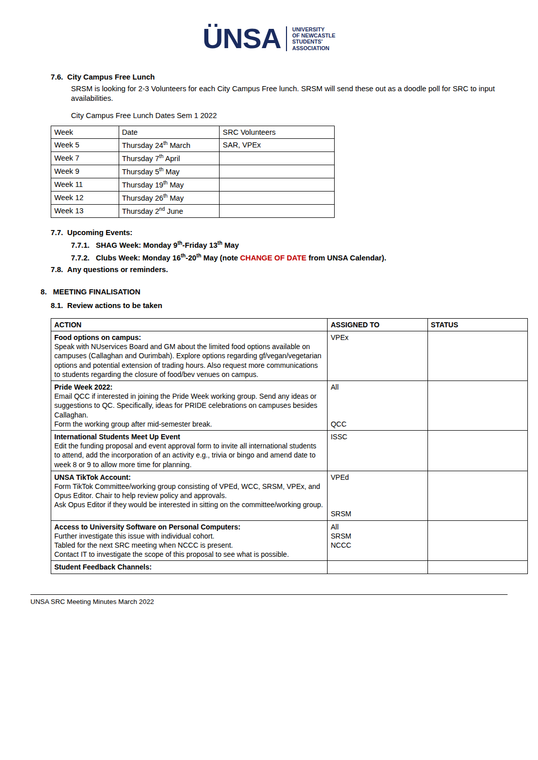ÜNSA UNIVERSITY
OF NEWCASTLE
STUDENTS'
ASSOCIATION
7.6. City Campus Free Lunch
SRSM is looking for 2-3 Volunteers for each City Campus Free lunch. SRSM will send these out as a doodle poll for SRC to input availabilities.
City Campus Free Lunch Dates Sem 1 2022
| Week | Date | SRC Volunteers |
| Week 5 | Thursday 24 th March | SAR, VPEx |
| Week 7 | Thursday 7 th April | |
| Week 9 | Thursday 5 th May | |
| Week 11 | Thursday 19 th May | |
| Week 12 | Thursday 26 th May | |
| Week 13 | Thursday 2 nd June | |
7.7. Upcoming Events:
7.7.1. SHAG Week: Monday 9th-Friday 13th May
7.7.2. Clubs Week: Monday 16th-20th May (note CHANGE OF DATE from UNSA Calendar).
7.8. Any questions or reminders.
8. MEETING FINALISATION
8.1. Review actions to be taken
| ACTION | ASSIGNED TO | STATUS |
| --- | --- | --- |
| Food options on campus: Speak with NUservices Board and GM about the limited food options available on campuses (Callaghan and Ourimbah). Explore options regarding gf/vegan/vegetarian options and potential extension of trading hours. Also request more communications to students regarding the closure of food/bev venues on campus. | VPEx | |
| Pride Week 2022: Email QCC if interested in joining the Pride Week working group. Send any ideas or suggestions to QC. Specifically, ideas for PRIDE celebrations on campuses besides Callaghan. Form the working group after mid-semester break. | All QCC | |
| International Students Meet Up Event Edit the funding proposal and event approval form to invite all international students to attend, add the incorporation of an activity e.g., trivia or bingo and amend date to week 8 or 9 to allow more time for planning. | ISSC | |
| UNSA TikTok Account: Form TikTok Committee/working group consisting of VPEd, WCC, SRSM, VPEx, and Opus Editor. Chair to help review policy and approvals. Ask Opus Editor if they would be interested in sitting on the committee/working group. | VPEd SRSM | |
| Access to University Software on Personal Computers: Further investigate this issue with individual cohort. Tabled for the next SRC meeting when NCCC is present. Contact IT to investigate the scope of this proposal to see what is possible. | All SRSM NCCC | |
| Student Feedback Channels: | | |
UNSA SRC Meeting Minutes March 2022